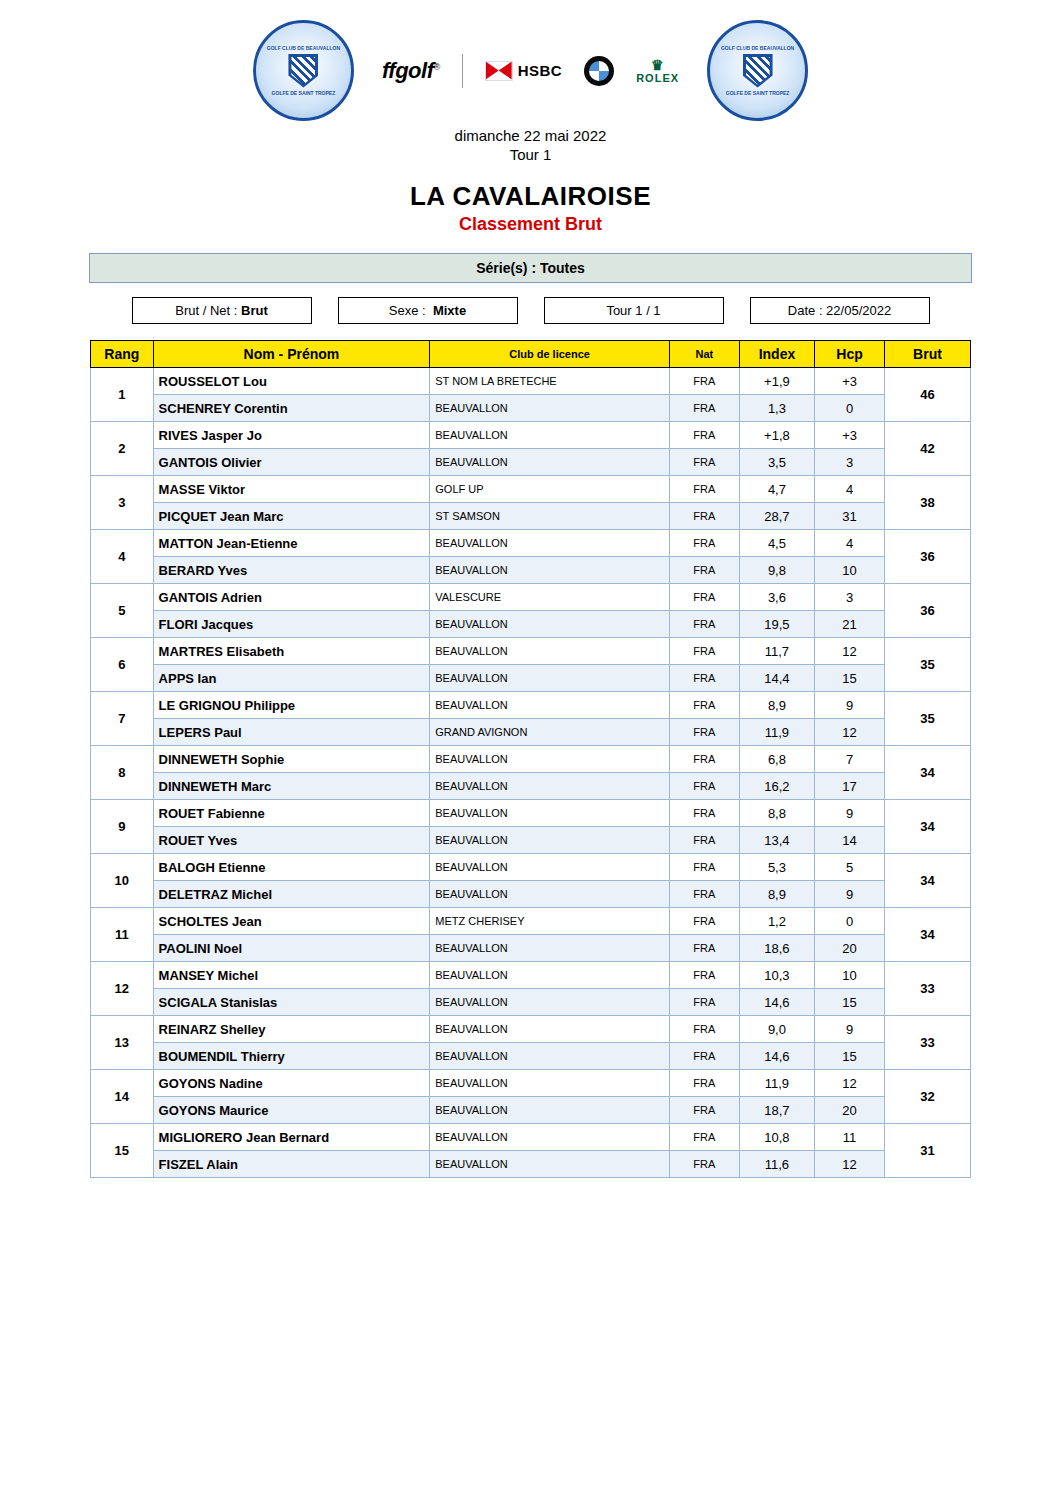GOLF CLUB DE BEAUVALLON
GOLFE DE SAINT TROPEZ
ffgolf®
HSBC
♛
ROLEX
GOLF CLUB DE BEAUVALLON
GOLFE DE SAINT TROPEZ
dimanche 22 mai 2022
Tour 1
LA CAVALAIROISE
Classement Brut
Série(s) : Toutes
Brut / Net : Brut
Sexe : Mixte
Tour 1 / 1
Date : 22/05/2022
| Rang | Nom - Prénom | Club de licence | Nat | Index | Hcp | Brut |
| --- | --- | --- | --- | --- | --- | --- |
| 1 | ROUSSELOT Lou | ST NOM LA BRETECHE | FRA | +1,9 | +3 | 46 |
| SCHENREY Corentin | BEAUVALLON | FRA | 1,3 | 0 |
| 2 | RIVES Jasper Jo | BEAUVALLON | FRA | +1,8 | +3 | 42 |
| GANTOIS Olivier | BEAUVALLON | FRA | 3,5 | 3 |
| 3 | MASSE Viktor | GOLF UP | FRA | 4,7 | 4 | 38 |
| PICQUET Jean Marc | ST SAMSON | FRA | 28,7 | 31 |
| 4 | MATTON Jean-Etienne | BEAUVALLON | FRA | 4,5 | 4 | 36 |
| BERARD Yves | BEAUVALLON | FRA | 9,8 | 10 |
| 5 | GANTOIS Adrien | VALESCURE | FRA | 3,6 | 3 | 36 |
| FLORI Jacques | BEAUVALLON | FRA | 19,5 | 21 |
| 6 | MARTRES Elisabeth | BEAUVALLON | FRA | 11,7 | 12 | 35 |
| APPS Ian | BEAUVALLON | FRA | 14,4 | 15 |
| 7 | LE GRIGNOU Philippe | BEAUVALLON | FRA | 8,9 | 9 | 35 |
| LEPERS Paul | GRAND AVIGNON | FRA | 11,9 | 12 |
| 8 | DINNEWETH Sophie | BEAUVALLON | FRA | 6,8 | 7 | 34 |
| DINNEWETH Marc | BEAUVALLON | FRA | 16,2 | 17 |
| 9 | ROUET Fabienne | BEAUVALLON | FRA | 8,8 | 9 | 34 |
| ROUET Yves | BEAUVALLON | FRA | 13,4 | 14 |
| 10 | BALOGH Etienne | BEAUVALLON | FRA | 5,3 | 5 | 34 |
| DELETRAZ Michel | BEAUVALLON | FRA | 8,9 | 9 |
| 11 | SCHOLTES Jean | METZ CHERISEY | FRA | 1,2 | 0 | 34 |
| PAOLINI Noel | BEAUVALLON | FRA | 18,6 | 20 |
| 12 | MANSEY Michel | BEAUVALLON | FRA | 10,3 | 10 | 33 |
| SCIGALA Stanislas | BEAUVALLON | FRA | 14,6 | 15 |
| 13 | REINARZ Shelley | BEAUVALLON | FRA | 9,0 | 9 | 33 |
| BOUMENDIL Thierry | BEAUVALLON | FRA | 14,6 | 15 |
| 14 | GOYONS Nadine | BEAUVALLON | FRA | 11,9 | 12 | 32 |
| GOYONS Maurice | BEAUVALLON | FRA | 18,7 | 20 |
| 15 | MIGLIORERO Jean Bernard | BEAUVALLON | FRA | 10,8 | 11 | 31 |
| FISZEL Alain | BEAUVALLON | FRA | 11,6 | 12 |